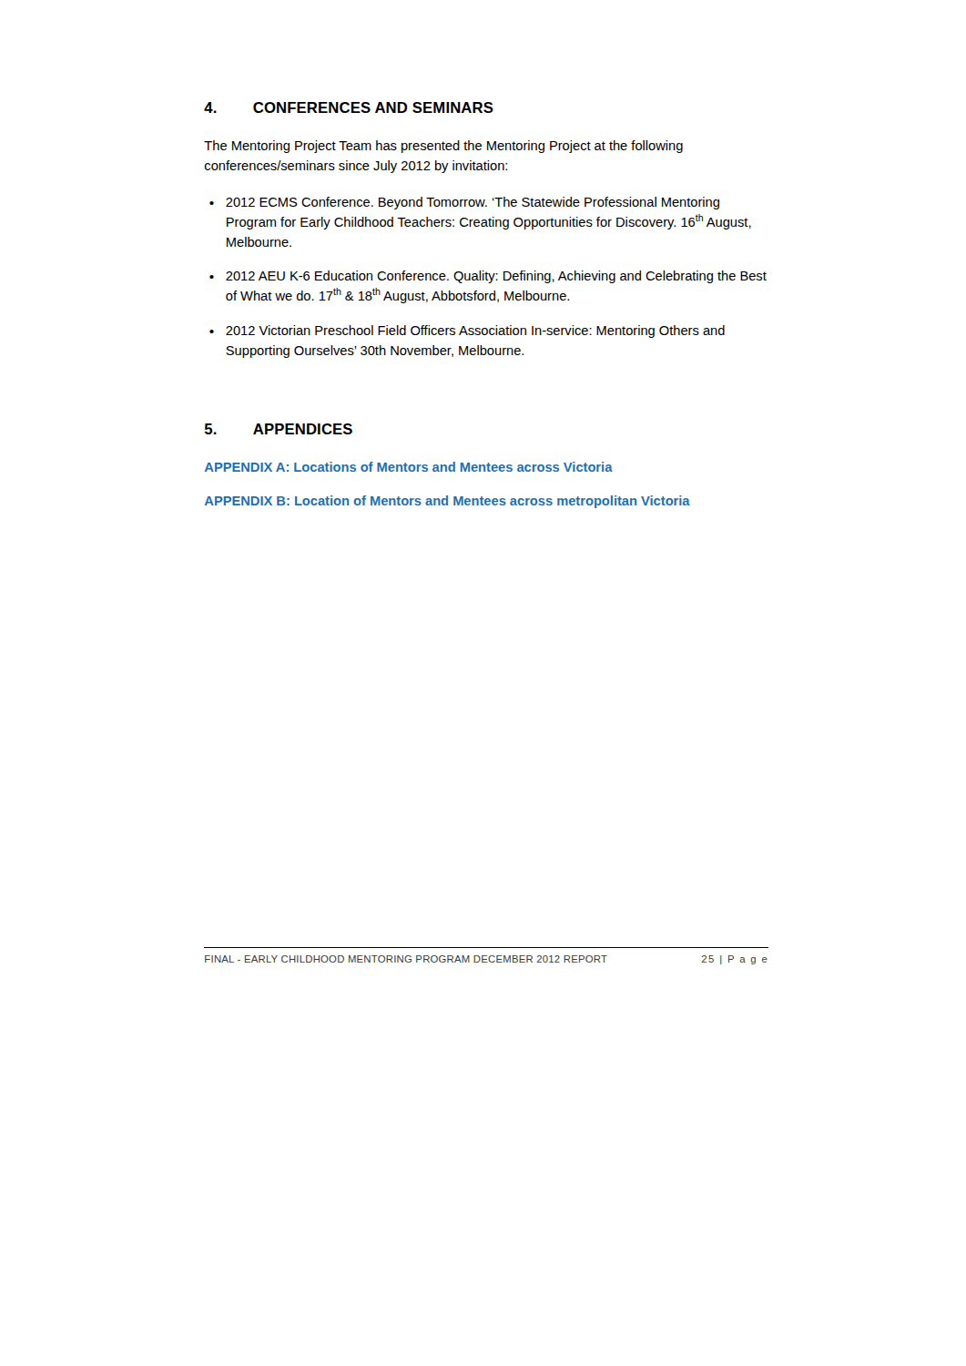4. CONFERENCES AND SEMINARS
The Mentoring Project Team has presented the Mentoring Project at the following conferences/seminars since July 2012 by invitation:
2012 ECMS Conference. Beyond Tomorrow. ‘The Statewide Professional Mentoring Program for Early Childhood Teachers: Creating Opportunities for Discovery. 16th August, Melbourne.
2012 AEU K-6 Education Conference. Quality: Defining, Achieving and Celebrating the Best of What we do. 17th & 18th August, Abbotsford, Melbourne.
2012 Victorian Preschool Field Officers Association In-service: Mentoring Others and Supporting Ourselves’ 30th November, Melbourne.
5. APPENDICES
APPENDIX A: Locations of Mentors and Mentees across Victoria
APPENDIX B: Location of Mentors and Mentees across metropolitan Victoria
FINAL - EARLY CHILDHOOD MENTORING PROGRAM DECEMBER 2012 REPORT 25 | P a g e